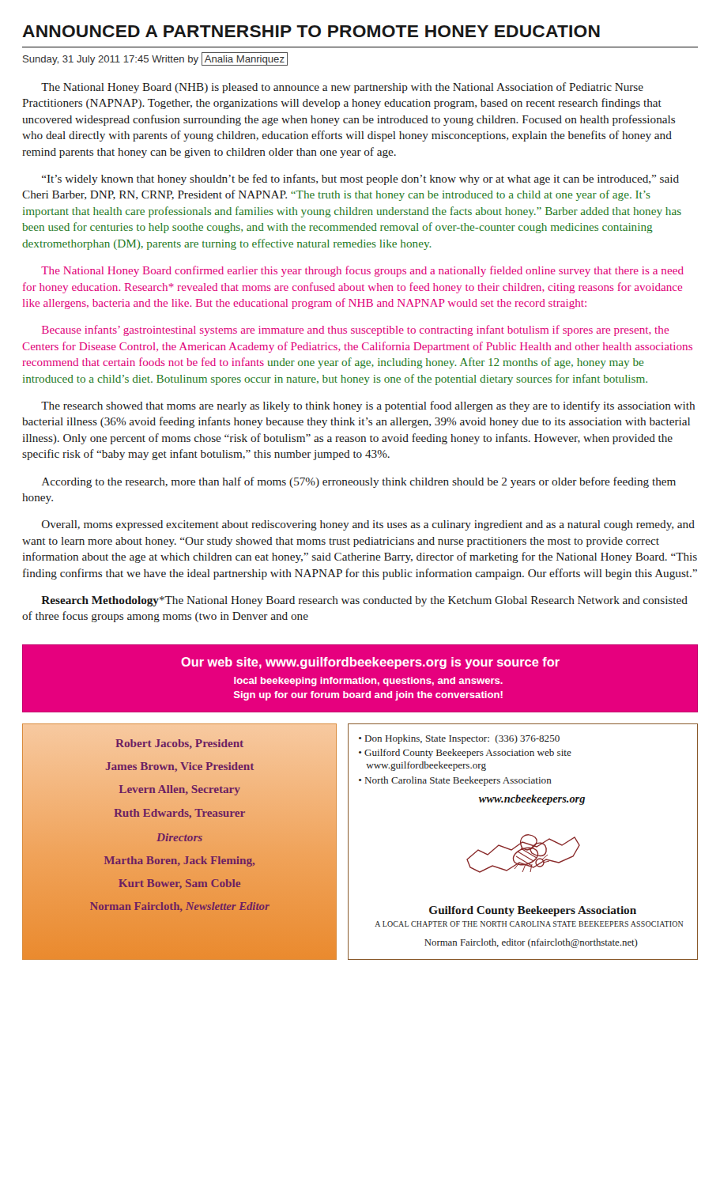Announced a Partnership to Promote Honey Education
Sunday, 31 July 2011 17:45 Written by Analia Manriquez
The National Honey Board (NHB) is pleased to announce a new partnership with the National Association of Pediatric Nurse Practitioners (NAPNAP). Together, the organizations will develop a honey education program, based on recent research findings that uncovered widespread confusion surrounding the age when honey can be introduced to young children. Focused on health professionals who deal directly with parents of young children, education efforts will dispel honey misconceptions, explain the benefits of honey and remind parents that honey can be given to children older than one year of age.
“It’s widely known that honey shouldn’t be fed to infants, but most people don’t know why or at what age it can be introduced,” said Cheri Barber, DNP, RN, CRNP, President of NAPNAP. “The truth is that honey can be introduced to a child at one year of age. It’s important that health care professionals and families with young children understand the facts about honey.” Barber added that honey has been used for centuries to help soothe coughs, and with the recommended removal of over-the-counter cough medicines containing dextromethorphan (DM), parents are turning to effective natural remedies like honey.
The National Honey Board confirmed earlier this year through focus groups and a nationally fielded online survey that there is a need for honey education. Research* revealed that moms are confused about when to feed honey to their children, citing reasons for avoidance like allergens, bacteria and the like. But the educational program of NHB and NAPNAP would set the record straight:
Because infants’ gastrointestinal systems are immature and thus susceptible to contracting infant botulism if spores are present, the Centers for Disease Control, the American Academy of Pediatrics, the California Department of Public Health and other health associations recommend that certain foods not be fed to infants under one year of age, including honey. After 12 months of age, honey may be introduced to a child’s diet. Botulinum spores occur in nature, but honey is one of the potential dietary sources for infant botulism.
The research showed that moms are nearly as likely to think honey is a potential food allergen as they are to identify its association with bacterial illness (36% avoid feeding infants honey because they think it’s an allergen, 39% avoid honey due to its association with bacterial illness). Only one percent of moms chose “risk of botulism” as a reason to avoid feeding honey to infants. However, when provided the specific risk of “baby may get infant botulism,” this number jumped to 43%.
According to the research, more than half of moms (57%) erroneously think children should be 2 years or older before feeding them honey.
Overall, moms expressed excitement about rediscovering honey and its uses as a culinary ingredient and as a natural cough remedy, and want to learn more about honey. “Our study showed that moms trust pediatricians and nurse practitioners the most to provide correct information about the age at which children can eat honey,” said Catherine Barry, director of marketing for the National Honey Board. “This finding confirms that we have the ideal partnership with NAPNAP for this public information campaign. Our efforts will begin this August.”
Research Methodology*The National Honey Board research was conducted by the Ketchum Global Research Network and consisted of three focus groups among moms (two in Denver and one
Our web site, www.guilfordbeekeepers.org is your source for
local beekeeping information, questions, and answers.
Sign up for our forum board and join the conversation!
Robert Jacobs, President
James Brown, Vice President
Levern Allen, Secretary
Ruth Edwards, Treasurer
Directors
Martha Boren, Jack Fleming,
Kurt Bower, Sam Coble
Norman Faircloth, Newsletter Editor
• Don Hopkins, State Inspector: (336) 376-8250
• Guilford County Beekeepers Association web site www.guilfordbeekeepers.org
• North Carolina State Beekeepers Association
www.ncbeekeepers.org
Guilford County Beekeepers Association
A local chapter of the North Carolina State Beekeepers Association
Norman Faircloth, editor (nfaircloth@northstate.net)